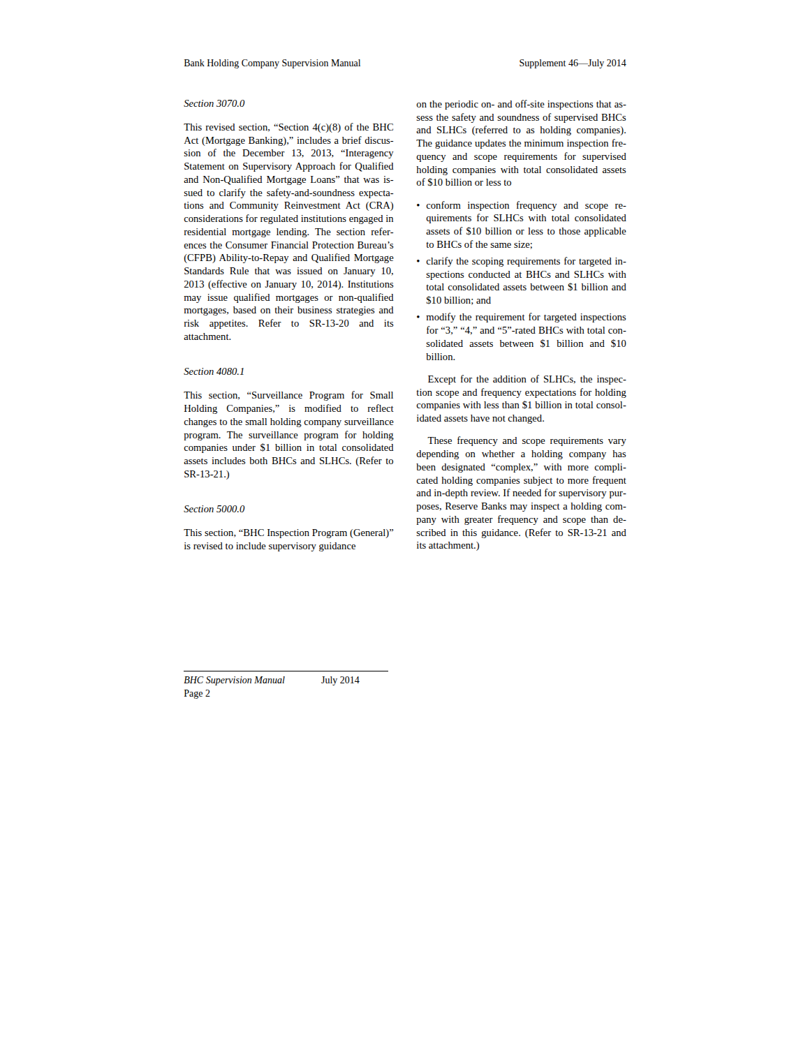Bank Holding Company Supervision Manual Supplement 46—July 2014
Section 3070.0
This revised section, “Section 4(c)(8) of the BHC Act (Mortgage Banking),” includes a brief discussion of the December 13, 2013, “Interagency Statement on Supervisory Approach for Qualified and Non-Qualified Mortgage Loans” that was issued to clarify the safety-and-soundness expectations and Community Reinvestment Act (CRA) considerations for regulated institutions engaged in residential mortgage lending. The section references the Consumer Financial Protection Bureau’s (CFPB) Ability-to-Repay and Qualified Mortgage Standards Rule that was issued on January 10, 2013 (effective on January 10, 2014). Institutions may issue qualified mortgages or non-qualified mortgages, based on their business strategies and risk appetites. Refer to SR-13-20 and its attachment.
Section 4080.1
This section, “Surveillance Program for Small Holding Companies,” is modified to reflect changes to the small holding company surveillance program. The surveillance program for holding companies under $1 billion in total consolidated assets includes both BHCs and SLHCs. (Refer to SR-13-21.)
Section 5000.0
This section, “BHC Inspection Program (General)” is revised to include supervisory guidance
on the periodic on- and off-site inspections that assess the safety and soundness of supervised BHCs and SLHCs (referred to as holding companies). The guidance updates the minimum inspection frequency and scope requirements for supervised holding companies with total consolidated assets of $10 billion or less to
conform inspection frequency and scope requirements for SLHCs with total consolidated assets of $10 billion or less to those applicable to BHCs of the same size;
clarify the scoping requirements for targeted inspections conducted at BHCs and SLHCs with total consolidated assets between $1 billion and $10 billion; and
modify the requirement for targeted inspections for “3,” “4,” and “5”-rated BHCs with total consolidated assets between $1 billion and $10 billion.
Except for the addition of SLHCs, the inspection scope and frequency expectations for holding companies with less than $1 billion in total consolidated assets have not changed.
These frequency and scope requirements vary depending on whether a holding company has been designated “complex,” with more complicated holding companies subject to more frequent and in-depth review. If needed for supervisory purposes, Reserve Banks may inspect a holding company with greater frequency and scope than described in this guidance. (Refer to SR-13-21 and its attachment.)
BHC Supervision Manual July 2014
Page 2